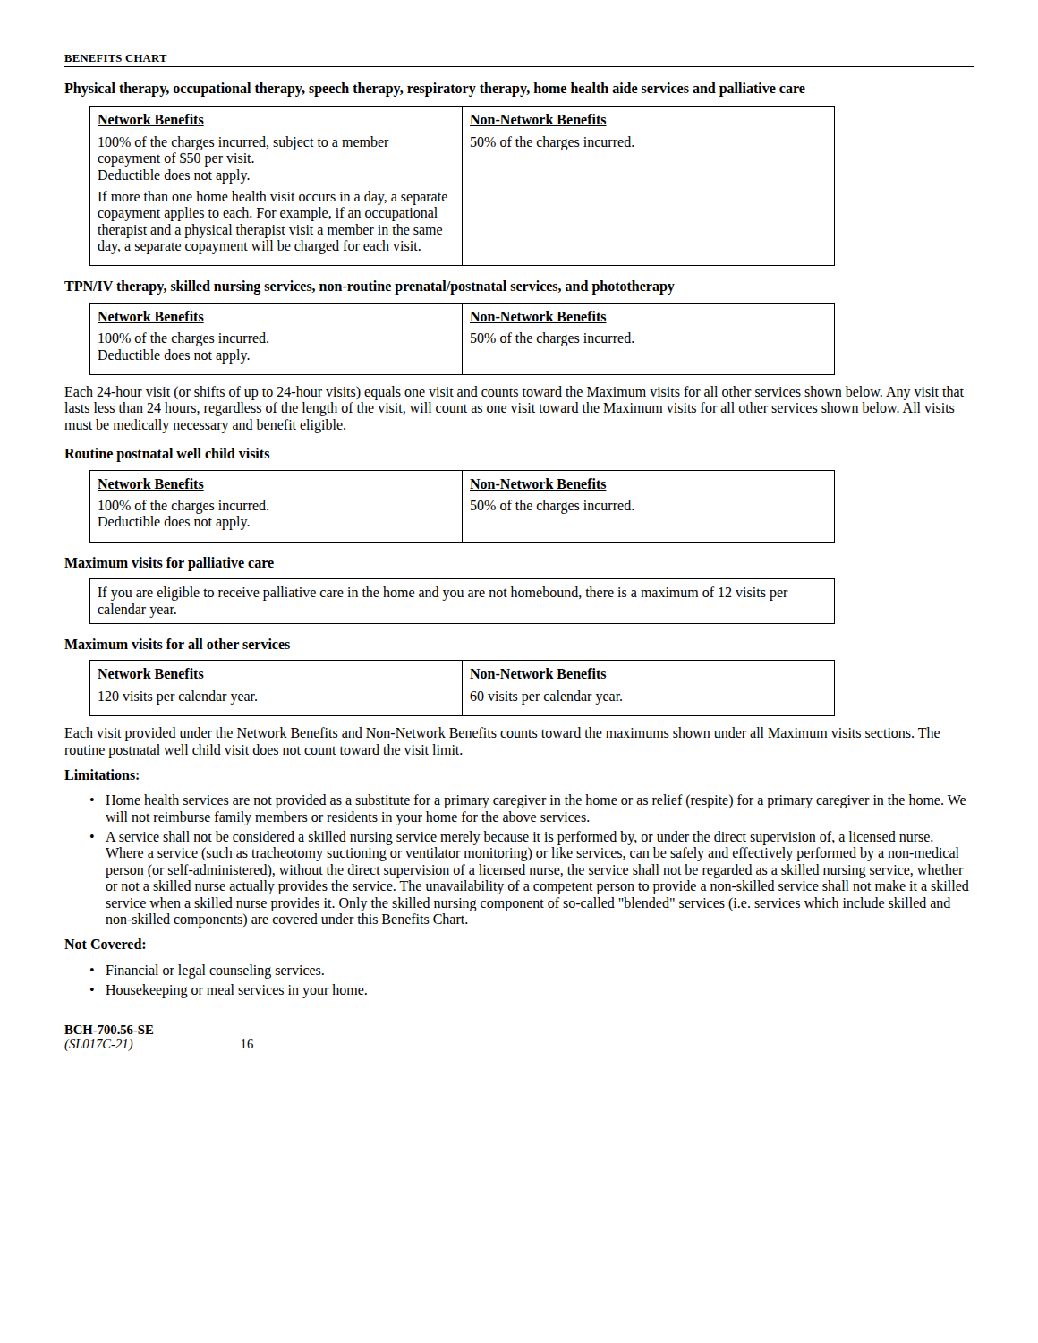BENEFITS CHART
Physical therapy, occupational therapy, speech therapy, respiratory therapy, home health aide services and palliative care
| Network Benefits 100% of the charges incurred, subject to a member copayment of $50 per visit. Deductible does not apply. If more than one home health visit occurs in a day, a separate copayment applies to each. For example, if an occupational therapist and a physical therapist visit a member in the same day, a separate copayment will be charged for each visit. | Non-Network Benefits 50% of the charges incurred. |
TPN/IV therapy, skilled nursing services, non-routine prenatal/postnatal services, and phototherapy
| Network Benefits 100% of the charges incurred. Deductible does not apply. | Non-Network Benefits 50% of the charges incurred. |
Each 24-hour visit (or shifts of up to 24-hour visits) equals one visit and counts toward the Maximum visits for all other services shown below. Any visit that lasts less than 24 hours, regardless of the length of the visit, will count as one visit toward the Maximum visits for all other services shown below. All visits must be medically necessary and benefit eligible.
Routine postnatal well child visits
| Network Benefits 100% of the charges incurred. Deductible does not apply. | Non-Network Benefits 50% of the charges incurred. |
Maximum visits for palliative care
| If you are eligible to receive palliative care in the home and you are not homebound, there is a maximum of 12 visits per calendar year. |
Maximum visits for all other services
| Network Benefits 120 visits per calendar year. | Non-Network Benefits 60 visits per calendar year. |
Each visit provided under the Network Benefits and Non-Network Benefits counts toward the maximums shown under all Maximum visits sections. The routine postnatal well child visit does not count toward the visit limit.
Limitations:
Home health services are not provided as a substitute for a primary caregiver in the home or as relief (respite) for a primary caregiver in the home. We will not reimburse family members or residents in your home for the above services.
A service shall not be considered a skilled nursing service merely because it is performed by, or under the direct supervision of, a licensed nurse. Where a service (such as tracheotomy suctioning or ventilator monitoring) or like services, can be safely and effectively performed by a non-medical person (or self-administered), without the direct supervision of a licensed nurse, the service shall not be regarded as a skilled nursing service, whether or not a skilled nurse actually provides the service. The unavailability of a competent person to provide a non-skilled service shall not make it a skilled service when a skilled nurse provides it. Only the skilled nursing component of so-called "blended" services (i.e. services which include skilled and non-skilled components) are covered under this Benefits Chart.
Not Covered:
Financial or legal counseling services.
Housekeeping or meal services in your home.
BCH-700.56-SE
(SL017C-21) 16